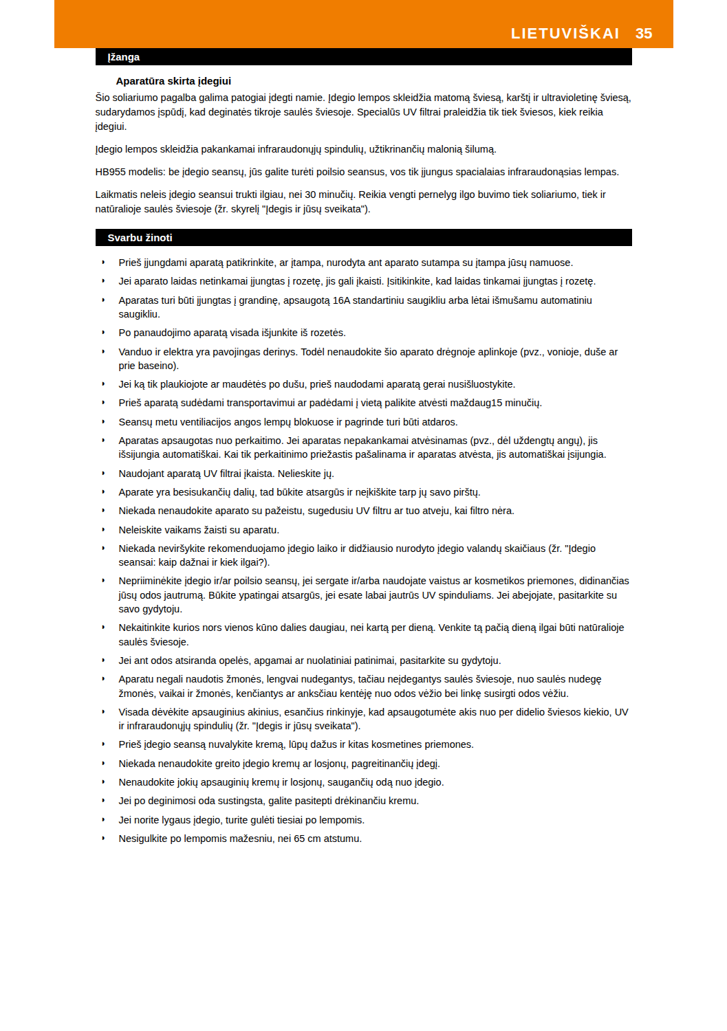LIETUVIŠKAI 35
Įžanga
Aparatūra skirta įdegiui
Šio soliariumo pagalba galima patogiai įdegti namie. Įdegio lempos skleidžia matomą šviesą, karštį ir ultravioletinę šviesą, sudarydamos įspūdį, kad deginatės tikroje saulės šviesoje. Specialūs UV filtrai praleidžia tik tiek šviesos, kiek reikia įdegiui.
Įdegio lempos skleidžia pakankamai infraraudonųjų spindulių, užtikrinančių malonią šilumą.
HB955 modelis: be įdegio seansų, jūs galite turėti poilsio seansus, vos tik įjungus spacialaias infraraudonąsias lempas.
Laikmatis neleis įdegio seansui trukti ilgiau, nei 30 minučių. Reikia vengti pernelyg ilgo buvimo tiek soliariumo, tiek ir natūralioje saulės šviesoje (žr. skyrelį "Įdegis ir jūsų sveikata").
Svarbu žinoti
Prieš įjungdami aparatą patikrinkite, ar įtampa, nurodyta ant aparato sutampa su įtampa jūsų namuose.
Jei aparato laidas netinkamai įjungtas į rozetę, jis gali įkaisti. Įsitikinkite, kad laidas tinkamai įjungtas į rozetę.
Aparatas turi būti įjungtas į grandinę, apsaugotą 16A standartiniu saugikliu arba lėtai išmušamu automatiniu saugikliu.
Po panaudojimo aparatą visada išjunkite iš rozetės.
Vanduo ir elektra yra pavojingas derinys. Todėl nenaudokite šio aparato drėgnoje aplinkoje (pvz., vonioje, duše ar prie baseino).
Jei ką tik plaukiojote ar maudėtės po dušu, prieš naudodami aparatą gerai nusišluostykite.
Prieš aparatą sudėdami transportavimui ar padėdami į vietą palikite atvėsti maždaug15 minučių.
Seansų metu ventiliacijos angos lempų blokuose ir pagrinde turi būti atdaros.
Aparatas apsaugotas nuo perkaitimo. Jei aparatas nepakankamai atvėsinamas (pvz., dėl uždengtų angų), jis išsijungia automatiškai. Kai tik perkaitinimo priežastis pašalinama ir aparatas atvėsta, jis automatiškai įsijungia.
Naudojant aparatą UV filtrai įkaista. Nelieskite jų.
Aparate yra besisukančių dalių, tad būkite atsargūs ir neįkiškite tarp jų savo pirštų.
Niekada nenaudokite aparato su pažeistu, sugedusiu UV filtru ar tuo atveju, kai filtro nėra.
Neleiskite vaikams žaisti su aparatu.
Niekada neviršykite rekomenduojamo įdegio laiko ir didžiausio nurodyto įdegio valandų skaičiaus (žr. "Įdegio seansai: kaip dažnai ir kiek ilgai?).
Nepriiminėkite įdegio ir/ar poilsio seansų, jei sergate ir/arba naudojate vaistus ar kosmetikos priemones, didinančias jūsų odos jautrumą. Būkite ypatingai atsargūs, jei esate labai jautrūs UV spinduliams. Jei abejojate, pasitarkite su savo gydytoju.
Nekaitinkite kurios nors vienos kūno dalies daugiau, nei kartą per dieną. Venkite tą pačią dieną ilgai būti natūralioje saulės šviesoje.
Jei ant odos atsiranda opelės, apgamai ar nuolatiniai patinimai, pasitarkite su gydytoju.
Aparatu negali naudotis žmonės, lengvai nudegantys, tačiau neįdegantys saulės šviesoje, nuo saulės nudegę žmonės, vaikai ir žmonės, kenčiantys ar anksčiau kentėję nuo odos vėžio bei linkę susirgti odos vėžiu.
Visada dėvėkite apsauginius akinius, esančius rinkinyje, kad apsaugotumėte akis nuo per didelio šviesos kiekio, UV ir infraraudonųjų spindulių (žr. "Įdegis ir jūsų sveikata").
Prieš įdegio seansą nuvalykite kremą, lūpų dažus ir kitas kosmetines priemones.
Niekada nenaudokite greito įdegio kremų ar losjonų, pagreitinančių įdegį.
Nenaudokite jokių apsauginių kremų ir losjonų, saugančių odą nuo įdegio.
Jei po deginimosi oda sustingsta, galite pasitepti drėkinančiu kremu.
Jei norite lygaus įdegio, turite gulėti tiesiai po lempomis.
Nesigulkite po lempomis mažesniu, nei 65 cm atstumu.